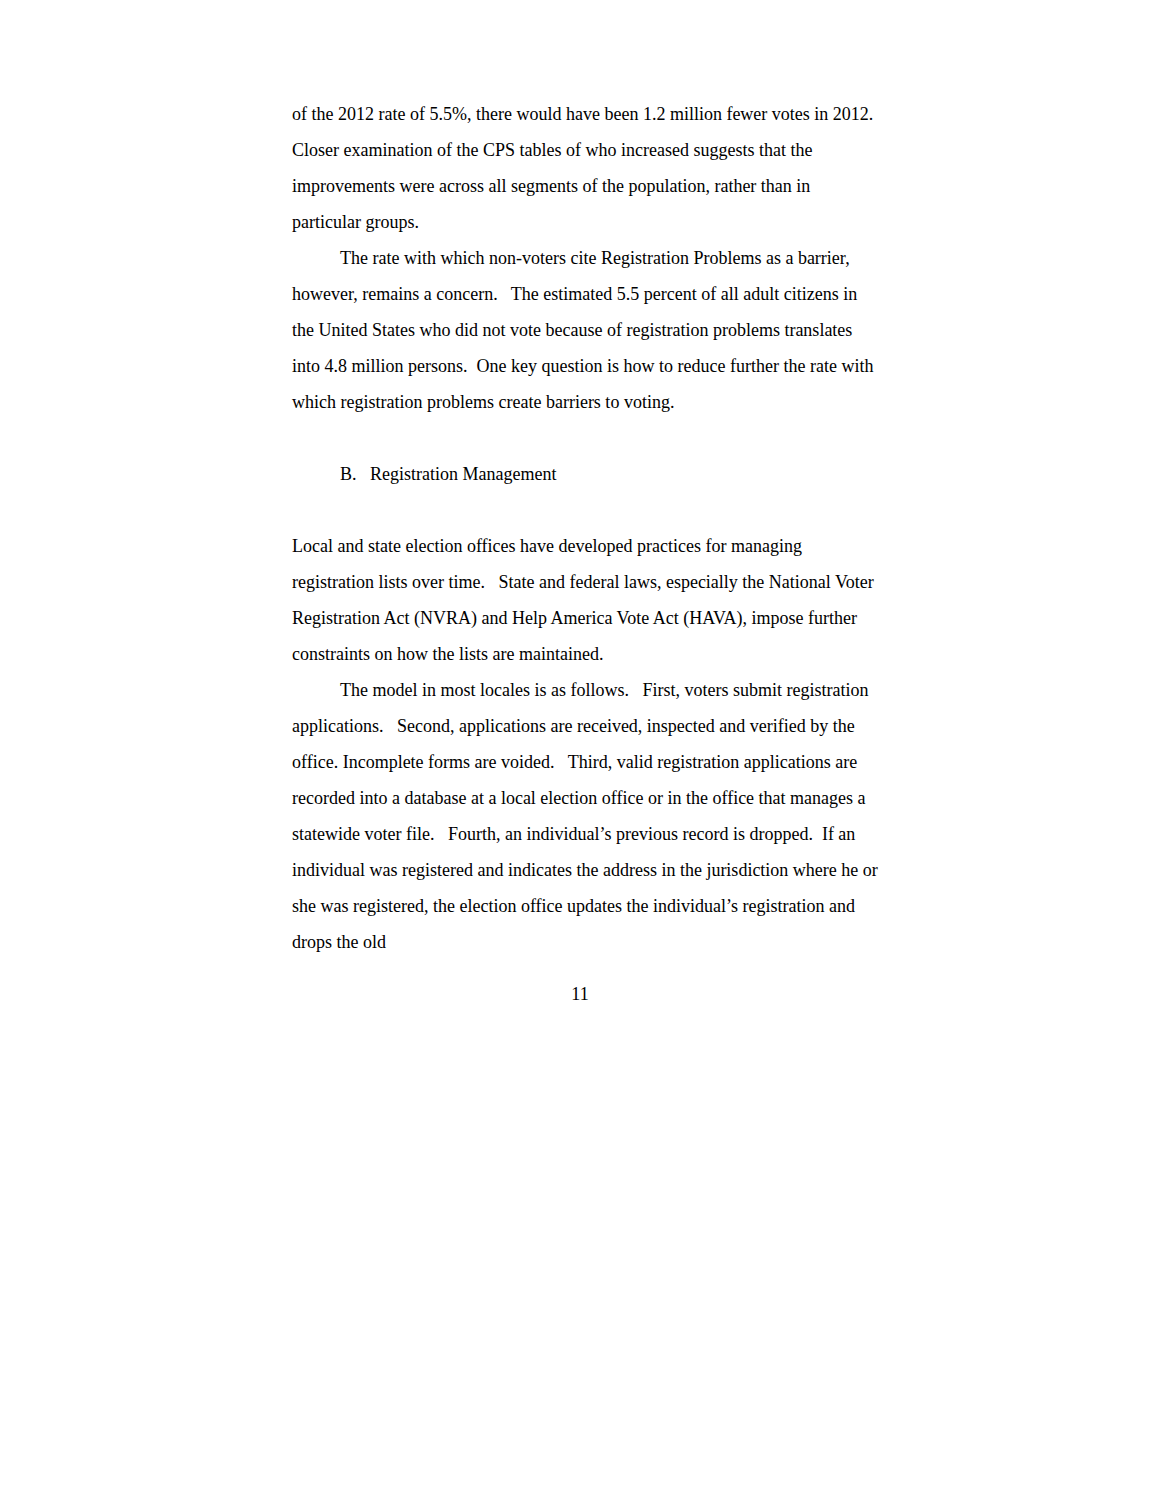of the 2012 rate of 5.5%, there would have been 1.2 million fewer votes in 2012. Closer examination of the CPS tables of who increased suggests that the improvements were across all segments of the population, rather than in particular groups.
The rate with which non-voters cite Registration Problems as a barrier, however, remains a concern. The estimated 5.5 percent of all adult citizens in the United States who did not vote because of registration problems translates into 4.8 million persons. One key question is how to reduce further the rate with which registration problems create barriers to voting.
B. Registration Management
Local and state election offices have developed practices for managing registration lists over time. State and federal laws, especially the National Voter Registration Act (NVRA) and Help America Vote Act (HAVA), impose further constraints on how the lists are maintained.
The model in most locales is as follows. First, voters submit registration applications. Second, applications are received, inspected and verified by the office. Incomplete forms are voided. Third, valid registration applications are recorded into a database at a local election office or in the office that manages a statewide voter file. Fourth, an individual’s previous record is dropped. If an individual was registered and indicates the address in the jurisdiction where he or she was registered, the election office updates the individual’s registration and drops the old
11